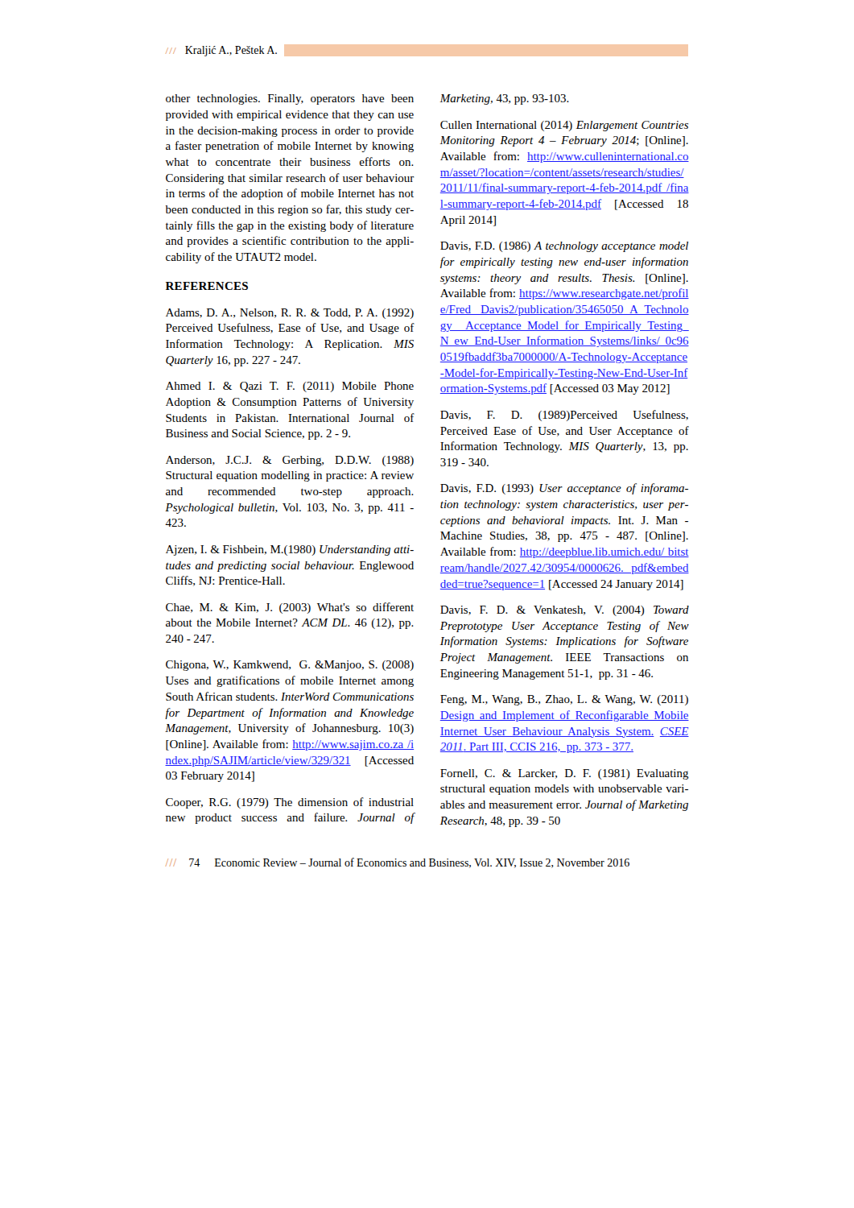/// Kraljić A., Peštek A.
other technologies. Finally, operators have been provided with empirical evidence that they can use in the decision-making process in order to provide a faster penetration of mobile Internet by knowing what to concentrate their business efforts on. Considering that similar research of user behaviour in terms of the adoption of mobile Internet has not been conducted in this region so far, this study certainly fills the gap in the existing body of literature and provides a scientific contribution to the applicability of the UTAUT2 model.
REFERENCES
Adams, D. A., Nelson, R. R. & Todd, P. A. (1992) Perceived Usefulness, Ease of Use, and Usage of Information Technology: A Replication. MIS Quarterly 16, pp. 227 - 247.
Ahmed I. & Qazi T. F. (2011) Mobile Phone Adoption & Consumption Patterns of University Students in Pakistan. International Journal of Business and Social Science, pp. 2 - 9.
Anderson, J.C.J. & Gerbing, D.D.W. (1988) Structural equation modelling in practice: A review and recommended two-step approach. Psychological bulletin, Vol. 103, No. 3, pp. 411 - 423.
Ajzen, I. & Fishbein, M.(1980) Understanding attitudes and predicting social behaviour. Englewood Cliffs, NJ: Prentice-Hall.
Chae, M. & Kim, J. (2003) What's so different about the Mobile Internet? ACM DL. 46 (12), pp. 240 - 247.
Chigona, W., Kamkwend, G. &Manjoo, S. (2008) Uses and gratifications of mobile Internet among South African students. InterWord Communications for Department of Information and Knowledge Management, University of Johannesburg. 10(3) [Online]. Available from: http://www.sajim.co.za /index.php/SAJIM/article/view/329/321 [Accessed 03 February 2014]
Cooper, R.G. (1979) The dimension of industrial new product success and failure. Journal of Marketing, 43, pp. 93-103.
Cullen International (2014) Enlargement Countries Monitoring Report 4 – February 2014; [Online]. Available from: http://www.culleninternational.com/asset/?location=/content/assets/research/studies/2011/11/final-summary-report-4-feb-2014.pdf /final-summary-report-4-feb-2014.pdf [Accessed 18 April 2014]
Davis, F.D. (1986) A technology acceptance model for empirically testing new end-user information systems: theory and results. Thesis. [Online]. Available from: https://www.researchgate.net/profile/Fred_ Davis2/publication/35465050_A_Technology _Acceptance_Model_for_Empirically_Testing_N ew_End-User_Information_Systems/links/ 0c960519fbaddf3ba7000000/A-Technology-Acceptance-Model-for-Empirically-Testing-New-End-User-Information-Systems.pdf [Accessed 03 May 2012]
Davis, F. D. (1989)Perceived Usefulness, Perceived Ease of Use, and User Acceptance of Information Technology. MIS Quarterly, 13, pp. 319 - 340.
Davis, F.D. (1993) User acceptance of inforamation technology: system characteristics, user perceptions and behavioral impacts. Int. J. Man - Machine Studies, 38, pp. 475 - 487. [Online]. Available from: http://deepblue.lib.umich.edu/ bitstream/handle/2027.42/30954/0000626. pdf&embedded=true?sequence=1 [Accessed 24 January 2014]
Davis, F. D. & Venkatesh, V. (2004) Toward Preprototype User Acceptance Testing of New Information Systems: Implications for Software Project Management. IEEE Transactions on Engineering Management 51-1, pp. 31 - 46.
Feng, M., Wang, B., Zhao, L. & Wang, W. (2011) Design and Implement of Reconfigarable Mobile Internet User Behaviour Analysis System. CSEE 2011. Part III, CCIS 216, pp. 373 - 377.
Fornell, C. & Larcker, D. F. (1981) Evaluating structural equation models with unobservable variables and measurement error. Journal of Marketing Research, 48, pp. 39 - 50
/// 74 Economic Review – Journal of Economics and Business, Vol. XIV, Issue 2, November 2016